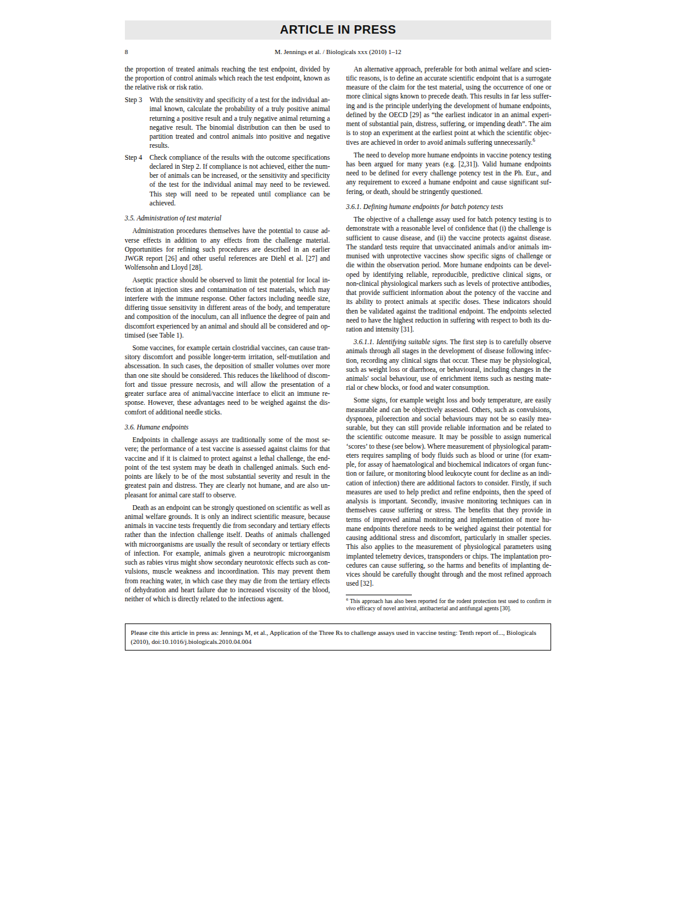ARTICLE IN PRESS
8 M. Jennings et al. / Biologicals xxx (2010) 1–12
the proportion of treated animals reaching the test endpoint, divided by the proportion of control animals which reach the test endpoint, known as the relative risk or risk ratio.
Step 3 With the sensitivity and specificity of a test for the individual animal known, calculate the probability of a truly positive animal returning a positive result and a truly negative animal returning a negative result. The binomial distribution can then be used to partition treated and control animals into positive and negative results.
Step 4 Check compliance of the results with the outcome specifications declared in Step 2. If compliance is not achieved, either the number of animals can be increased, or the sensitivity and specificity of the test for the individual animal may need to be reviewed. This step will need to be repeated until compliance can be achieved.
3.5. Administration of test material
Administration procedures themselves have the potential to cause adverse effects in addition to any effects from the challenge material. Opportunities for refining such procedures are described in an earlier JWGR report [26] and other useful references are Diehl et al. [27] and Wolfensohn and Lloyd [28].
Aseptic practice should be observed to limit the potential for local infection at injection sites and contamination of test materials, which may interfere with the immune response. Other factors including needle size, differing tissue sensitivity in different areas of the body, and temperature and composition of the inoculum, can all influence the degree of pain and discomfort experienced by an animal and should all be considered and optimised (see Table 1).
Some vaccines, for example certain clostridial vaccines, can cause transitory discomfort and possible longer-term irritation, self-mutilation and abscessation. In such cases, the deposition of smaller volumes over more than one site should be considered. This reduces the likelihood of discomfort and tissue pressure necrosis, and will allow the presentation of a greater surface area of animal/vaccine interface to elicit an immune response. However, these advantages need to be weighed against the discomfort of additional needle sticks.
3.6. Humane endpoints
Endpoints in challenge assays are traditionally some of the most severe; the performance of a test vaccine is assessed against claims for that vaccine and if it is claimed to protect against a lethal challenge, the endpoint of the test system may be death in challenged animals. Such endpoints are likely to be of the most substantial severity and result in the greatest pain and distress. They are clearly not humane, and are also unpleasant for animal care staff to observe.
Death as an endpoint can be strongly questioned on scientific as well as animal welfare grounds. It is only an indirect scientific measure, because animals in vaccine tests frequently die from secondary and tertiary effects rather than the infection challenge itself. Deaths of animals challenged with microorganisms are usually the result of secondary or tertiary effects of infection. For example, animals given a neurotropic microorganism such as rabies virus might show secondary neurotoxic effects such as convulsions, muscle weakness and incoordination. This may prevent them from reaching water, in which case they may die from the tertiary effects of dehydration and heart failure due to increased viscosity of the blood, neither of which is directly related to the infectious agent.
An alternative approach, preferable for both animal welfare and scientific reasons, is to define an accurate scientific endpoint that is a surrogate measure of the claim for the test material, using the occurrence of one or more clinical signs known to precede death. This results in far less suffering and is the principle underlying the development of humane endpoints, defined by the OECD [29] as “the earliest indicator in an animal experiment of substantial pain, distress, suffering, or impending death”. The aim is to stop an experiment at the earliest point at which the scientific objectives are achieved in order to avoid animals suffering unnecessarily.6
The need to develop more humane endpoints in vaccine potency testing has been argued for many years (e.g. [2,31]). Valid humane endpoints need to be defined for every challenge potency test in the Ph. Eur., and any requirement to exceed a humane endpoint and cause significant suffering, or death, should be stringently questioned.
3.6.1. Defining humane endpoints for batch potency tests
The objective of a challenge assay used for batch potency testing is to demonstrate with a reasonable level of confidence that (i) the challenge is sufficient to cause disease, and (ii) the vaccine protects against disease. The standard tests require that unvaccinated animals and/or animals immunised with unprotective vaccines show specific signs of challenge or die within the observation period. More humane endpoints can be developed by identifying reliable, reproducible, predictive clinical signs, or non-clinical physiological markers such as levels of protective antibodies, that provide sufficient information about the potency of the vaccine and its ability to protect animals at specific doses. These indicators should then be validated against the traditional endpoint. The endpoints selected need to have the highest reduction in suffering with respect to both its duration and intensity [31].
3.6.1.1. Identifying suitable signs. The first step is to carefully observe animals through all stages in the development of disease following infection, recording any clinical signs that occur. These may be physiological, such as weight loss or diarrhoea, or behavioural, including changes in the animals' social behaviour, use of enrichment items such as nesting material or chew blocks, or food and water consumption.
Some signs, for example weight loss and body temperature, are easily measurable and can be objectively assessed. Others, such as convulsions, dyspnoea, piloerection and social behaviours may not be so easily measurable, but they can still provide reliable information and be related to the scientific outcome measure. It may be possible to assign numerical ‘scores’ to these (see below). Where measurement of physiological parameters requires sampling of body fluids such as blood or urine (for example, for assay of haematological and biochemical indicators of organ function or failure, or monitoring blood leukocyte count for decline as an indication of infection) there are additional factors to consider. Firstly, if such measures are used to help predict and refine endpoints, then the speed of analysis is important. Secondly, invasive monitoring techniques can in themselves cause suffering or stress. The benefits that they provide in terms of improved animal monitoring and implementation of more humane endpoints therefore needs to be weighed against their potential for causing additional stress and discomfort, particularly in smaller species. This also applies to the measurement of physiological parameters using implanted telemetry devices, transponders or chips. The implantation procedures can cause suffering, so the harms and benefits of implanting devices should be carefully thought through and the most refined approach used [32].
6 This approach has also been reported for the rodent protection test used to confirm in vivo efficacy of novel antiviral, antibacterial and antifungal agents [30].
Please cite this article in press as: Jennings M, et al., Application of the Three Rs to challenge assays used in vaccine testing: Tenth report of..., Biologicals (2010), doi:10.1016/j.biologicals.2010.04.004